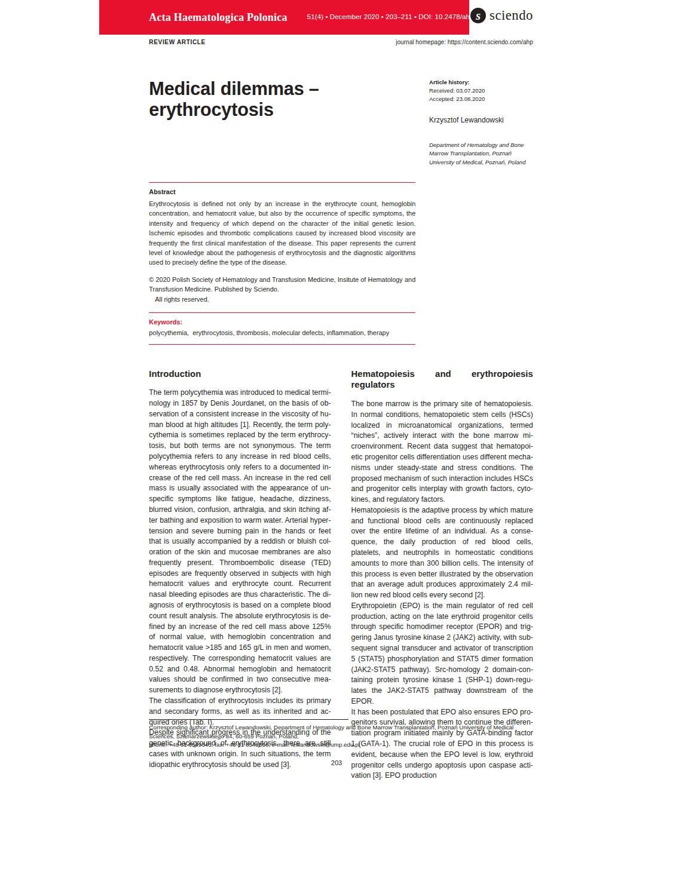Acta Haematologica Polonica
51(4) • December 2020 • 203–211 • DOI: 10.2478/ahp-2020-0036
s
sciendo
Review Article
journal homepage: https://content.sciendo.com/ahp
Medical dilemmas – erythrocytosis
Article history:
Received: 03.07.2020
Accepted: 23.08.2020
Krzysztof Lewandowski
Department of Hematology and Bone Marrow Transplantation, Poznań University of Medical, Poznań, Poland
Abstract
Erythrocytosis is defined not only by an increase in the erythrocyte count, hemoglobin concentration, and hematocrit value, but also by the occurrence of specific symptoms, the intensity and frequency of which depend on the character of the initial genetic lesion. Ischemic episodes and thrombotic complications caused by increased blood viscosity are frequently the first clinical manifestation of the disease. This paper represents the current level of knowledge about the pathogenesis of erythrocytosis and the diagnostic algorithms used to precisely define the type of the disease.
© 2020 Polish Society of Hematology and Transfusion Medicine, Insitute of Hematology and Transfusion Medicine. Published by Sciendo. All rights reserved.
Keywords:
polycythemia, erythrocytosis, thrombosis, molecular defects, inflammation, therapy
Introduction
The term polycythemia was introduced to medical terminology in 1857 by Denis Jourdanet, on the basis of observation of a consistent increase in the viscosity of human blood at high altitudes [1]. Recently, the term polycythemia is sometimes replaced by the term erythrocytosis, but both terms are not synonymous. The term polycythemia refers to any increase in red blood cells, whereas erythrocytosis only refers to a documented increase of the red cell mass. An increase in the red cell mass is usually associated with the appearance of unspecific symptoms like fatigue, headache, dizziness, blurred vision, confusion, arthralgia, and skin itching after bathing and exposition to warm water. Arterial hypertension and severe burning pain in the hands or feet that is usually accompanied by a reddish or bluish coloration of the skin and mucosae membranes are also frequently present. Thromboembolic disease (TED) episodes are frequently observed in subjects with high hematocrit values and erythrocyte count. Recurrent nasal bleeding episodes are thus characteristic. The diagnosis of erythrocytosis is based on a complete blood count result analysis. The absolute erythrocytosis is defined by an increase of the red cell mass above 125% of normal value, with hemoglobin concentration and hematocrit value >185 and 165 g/L in men and women, respectively. The corresponding hematocrit values are 0.52 and 0.48. Abnormal hemoglobin and hematocrit values should be confirmed in two consecutive measurements to diagnose erythrocytosis [2].
The classification of erythrocytosis includes its primary and secondary forms, as well as its inherited and acquired ones (Tab. I).
Despite significant progress in the understanding of the genetic background of erythrocytosis, there are still cases with unknown origin. In such situations, the term idiopathic erythrocytosis should be used [3].
Hematopoiesis and erythropoiesis regulators
The bone marrow is the primary site of hematopoiesis. In normal conditions, hematopoietic stem cells (HSCs) localized in microanatomical organizations, termed “niches”, actively interact with the bone marrow microenvironment. Recent data suggest that hematopoietic progenitor cells differentiation uses different mechanisms under steady-state and stress conditions. The proposed mechanism of such interaction includes HSCs and progenitor cells interplay with growth factors, cytokines, and regulatory factors.
Hematopoiesis is the adaptive process by which mature and functional blood cells are continuously replaced over the entire lifetime of an individual. As a consequence, the daily production of red blood cells, platelets, and neutrophils in homeostatic conditions amounts to more than 300 billion cells. The intensity of this process is even better illustrated by the observation that an average adult produces approximately 2.4 million new red blood cells every second [2].
Erythropoietin (EPO) is the main regulator of red cell production, acting on the late erythroid progenitor cells through specific homodimer receptor (EPOR) and triggering Janus tyrosine kinase 2 (JAK2) activity, with subsequent signal transducer and activator of transcription 5 (STAT5) phosphorylation and STAT5 dimer formation (JAK2-STAT5 pathway). Src-homology 2 domain-containing protein tyrosine kinase 1 (SHP-1) down-regulates the JAK2-STAT5 pathway downstream of the EPOR.
It has been postulated that EPO also ensures EPO progenitors survival, allowing them to continue the differentiation program initiated mainly by GATA-binding factor 1 (GATA-1). The crucial role of EPO in this process is evident, because when the EPO level is low, erythroid progenitor cells undergo apoptosis upon caspase activation [3]. EPO production
Corresponding author: Krzysztof Lewandowski, Department of Hematology and Bone Marrow Transplantation, Poznań University of Medical Sciences, Szamarzewskiego 84, 60-659 Poznań, Poland,
phone: +48 61 8549345, fax: +48 61 8549356, e-mail: lewandowski@ump.edu.pl
203